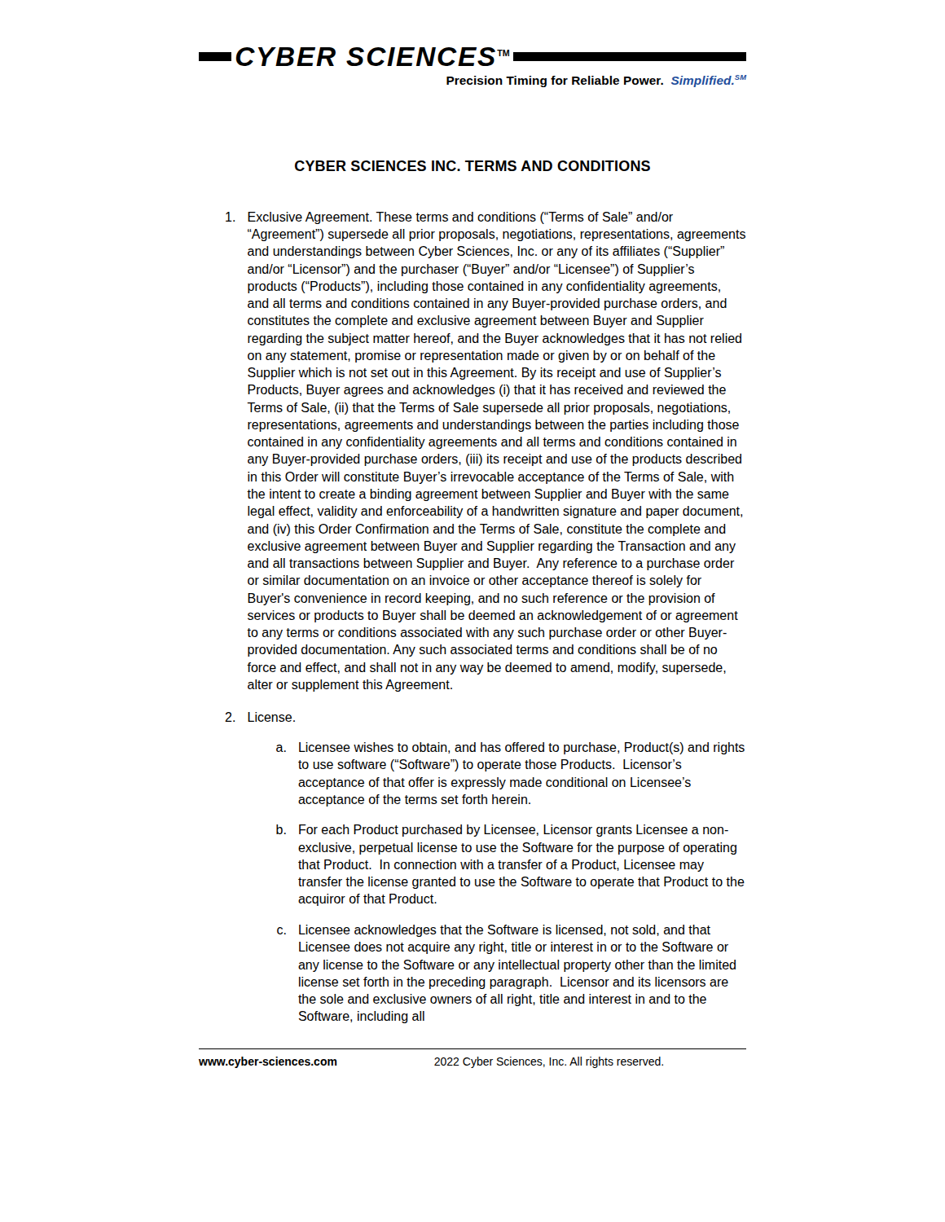CYBER SCIENCESTM
Precision Timing for Reliable Power. Simplified. SM
CYBER SCIENCES INC. TERMS AND CONDITIONS
Exclusive Agreement. These terms and conditions (“Terms of Sale” and/or “Agreement”) supersede all prior proposals, negotiations, representations, agreements and understandings between Cyber Sciences, Inc. or any of its affiliates (“Supplier” and/or “Licensor”) and the purchaser (“Buyer” and/or “Licensee”) of Supplier’s products (“Products”), including those contained in any confidentiality agreements, and all terms and conditions contained in any Buyer-provided purchase orders, and constitutes the complete and exclusive agreement between Buyer and Supplier regarding the subject matter hereof, and the Buyer acknowledges that it has not relied on any statement, promise or representation made or given by or on behalf of the Supplier which is not set out in this Agreement. By its receipt and use of Supplier’s Products, Buyer agrees and acknowledges (i) that it has received and reviewed the Terms of Sale, (ii) that the Terms of Sale supersede all prior proposals, negotiations, representations, agreements and understandings between the parties including those contained in any confidentiality agreements and all terms and conditions contained in any Buyer-provided purchase orders, (iii) its receipt and use of the products described in this Order will constitute Buyer’s irrevocable acceptance of the Terms of Sale, with the intent to create a binding agreement between Supplier and Buyer with the same legal effect, validity and enforceability of a handwritten signature and paper document, and (iv) this Order Confirmation and the Terms of Sale, constitute the complete and exclusive agreement between Buyer and Supplier regarding the Transaction and any and all transactions between Supplier and Buyer. Any reference to a purchase order or similar documentation on an invoice or other acceptance thereof is solely for Buyer's convenience in record keeping, and no such reference or the provision of services or products to Buyer shall be deemed an acknowledgement of or agreement to any terms or conditions associated with any such purchase order or other Buyer-provided documentation. Any such associated terms and conditions shall be of no force and effect, and shall not in any way be deemed to amend, modify, supersede, alter or supplement this Agreement.
License.
Licensee wishes to obtain, and has offered to purchase, Product(s) and rights to use software (“Software”) to operate those Products. Licensor’s acceptance of that offer is expressly made conditional on Licensee’s acceptance of the terms set forth herein.
For each Product purchased by Licensee, Licensor grants Licensee a non-exclusive, perpetual license to use the Software for the purpose of operating that Product. In connection with a transfer of a Product, Licensee may transfer the license granted to use the Software to operate that Product to the acquiror of that Product.
Licensee acknowledges that the Software is licensed, not sold, and that Licensee does not acquire any right, title or interest in or to the Software or any license to the Software or any intellectual property other than the limited license set forth in the preceding paragraph. Licensor and its licensors are the sole and exclusive owners of all right, title and interest in and to the Software, including all
www.cyber-sciences.com 2022 Cyber Sciences, Inc. All rights reserved.